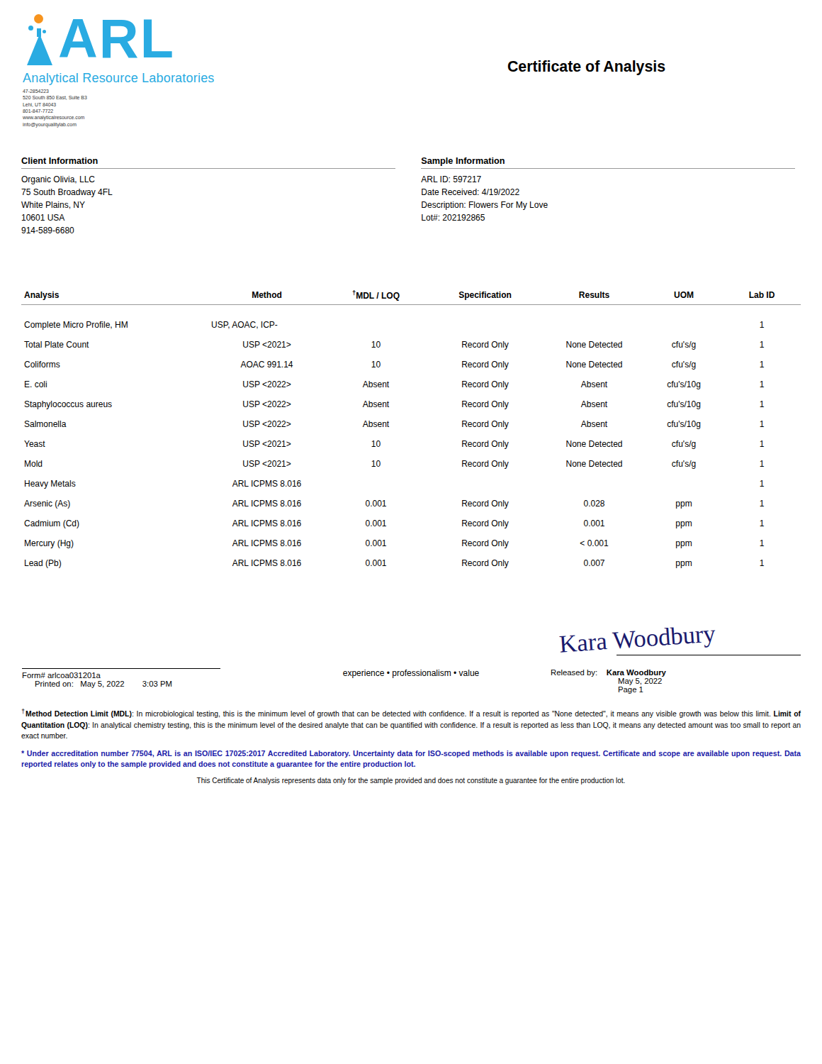ARL
Analytical Resource Laboratories
47-2854223
520 South 850 East, Suite B3
Lehi, UT 84043
801-847-7722
www.analyticalresource.com
info@yourqualitylab.com
Certificate of Analysis
Client Information
Organic Olivia, LLC
75 South Broadway 4FL
White Plains, NY
10601 USA
914-589-6680
Sample Information
ARL ID: 597217
Date Received: 4/19/2022
Description: Flowers For My Love
Lot#: 202192865
| Analysis | Method | † MDL / LOQ | Specification | Results | UOM | Lab ID |
| --- | --- | --- | --- | --- | --- | --- |
| Complete Micro Profile, HM | USP, AOAC, ICP- | | | | | 1 |
| Total Plate Count | USP <2021> | 10 | Record Only | None Detected | cfu's/g | 1 |
| Coliforms | AOAC 991.14 | 10 | Record Only | None Detected | cfu's/g | 1 |
| E. coli | USP <2022> | Absent | Record Only | Absent | cfu's/10g | 1 |
| Staphylococcus aureus | USP <2022> | Absent | Record Only | Absent | cfu's/10g | 1 |
| Salmonella | USP <2022> | Absent | Record Only | Absent | cfu's/10g | 1 |
| Yeast | USP <2021> | 10 | Record Only | None Detected | cfu's/g | 1 |
| Mold | USP <2021> | 10 | Record Only | None Detected | cfu's/g | 1 |
| Heavy Metals | ARL ICPMS 8.016 | | | | | 1 |
| Arsenic (As) | ARL ICPMS 8.016 | 0.001 | Record Only | 0.028 | ppm | 1 |
| Cadmium (Cd) | ARL ICPMS 8.016 | 0.001 | Record Only | 0.001 | ppm | 1 |
| Mercury (Hg) | ARL ICPMS 8.016 | 0.001 | Record Only | < 0.001 | ppm | 1 |
| Lead (Pb) | ARL ICPMS 8.016 | 0.001 | Record Only | 0.007 | ppm | 1 |
Kara Woodbury
| Form# arlcoa031201a Printed on: May 5, 2022 3:03 PM | experience • professionalism • value | Released by: Kara Woodbury May 5, 2022 Page 1 |
†Method Detection Limit (MDL): In microbiological testing, this is the minimum level of growth that can be detected with confidence. If a result is reported as "None detected", it means any visible growth was below this limit. Limit of Quantitation (LOQ): In analytical chemistry testing, this is the minimum level of the desired analyte that can be quantified with confidence. If a result is reported as less than LOQ, it means any detected amount was too small to report an exact number.
* Under accreditation number 77504, ARL is an ISO/IEC 17025:2017 Accredited Laboratory. Uncertainty data for ISO-scoped methods is available upon request. Certificate and scope are available upon request. Data reported relates only to the sample provided and does not constitute a guarantee for the entire production lot.
This Certificate of Analysis represents data only for the sample provided and does not constitute a guarantee for the entire production lot.